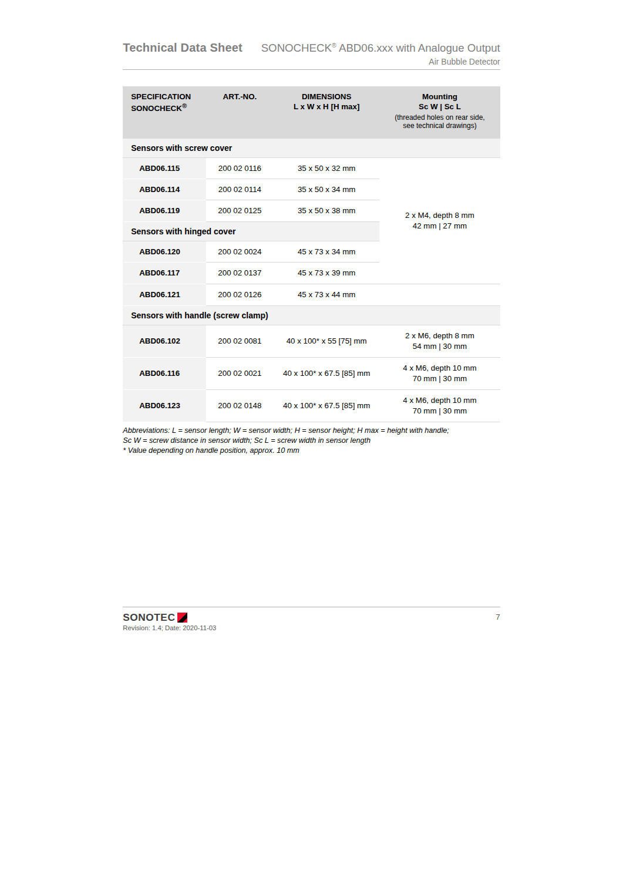Technical Data Sheet
SONOCHECK® ABD06.xxx with Analogue Output
Air Bubble Detector
| SPECIFICATION SONOCHECK ® | ART.-NO. | DIMENSIONS L x W x H [H max] | Mounting Sc W / Sc L (threaded holes on rear side, see technical drawings) |
| --- | --- | --- | --- |
| Sensors with screw cover |
| ABD06.115 | 200 02 0116 | 35 x 50 x 32 mm | 2 x M4, depth 8 mm 42 mm / 27 mm |
| ABD06.114 | 200 02 0114 | 35 x 50 x 34 mm |
| ABD06.119 | 200 02 0125 | 35 x 50 x 38 mm |
| Sensors with hinged cover |
| ABD06.120 | 200 02 0024 | 45 x 73 x 34 mm |
| ABD06.117 | 200 02 0137 | 45 x 73 x 39 mm |
| ABD06.121 | 200 02 0126 | 45 x 73 x 44 mm | |
| Sensors with handle (screw clamp) |
| ABD06.102 | 200 02 0081 | 40 x 100* x 55 [75] mm | 2 x M6, depth 8 mm 54 mm / 30 mm |
| ABD06.116 | 200 02 0021 | 40 x 100* x 67.5 [85] mm | 4 x M6, depth 10 mm 70 mm / 30 mm |
| ABD06.123 | 200 02 0148 | 40 x 100* x 67.5 [85] mm | 4 x M6, depth 10 mm 70 mm / 30 mm |
Abbreviations: L = sensor length; W = sensor width; H = sensor height; H max = height with handle;
Sc W = screw distance in sensor width; Sc L = screw width in sensor length
* Value depending on handle position, approx. 10 mm
SONOTEC
Revision: 1.4; Date: 2020-11-03
7